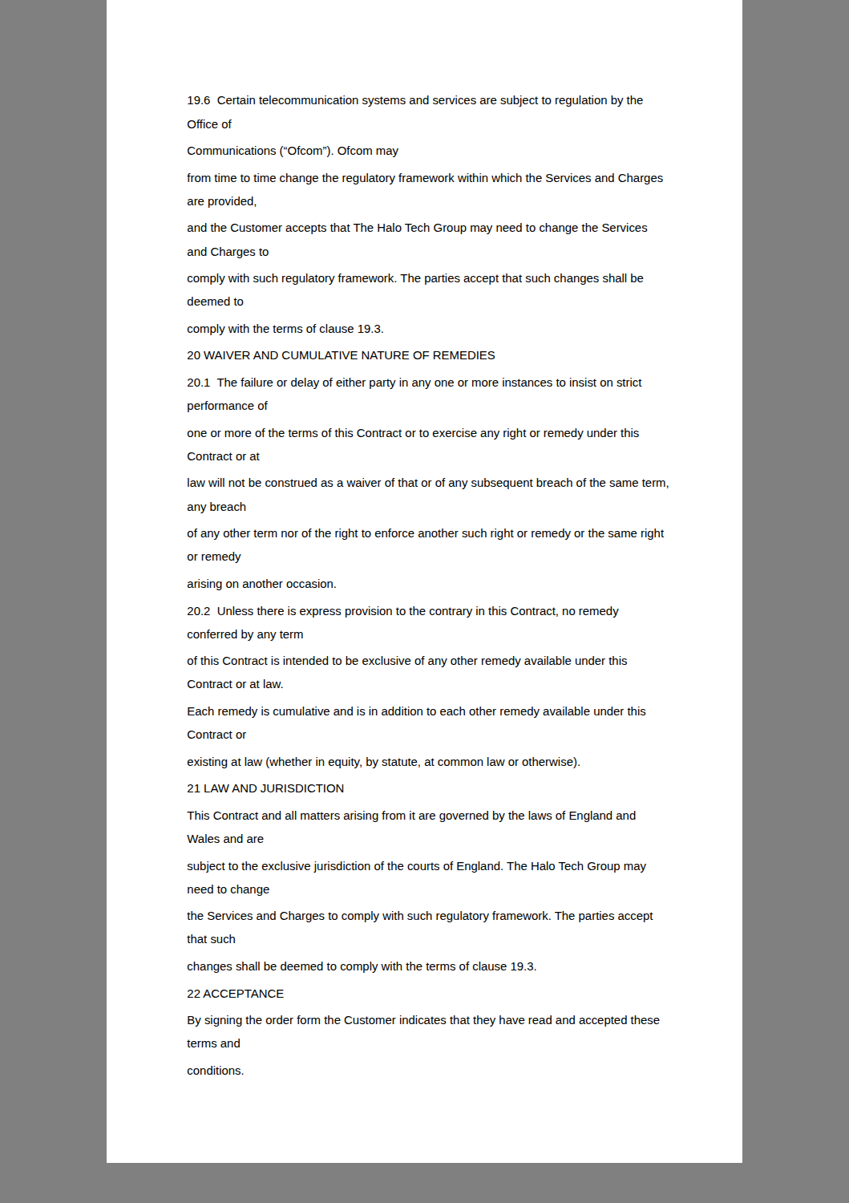19.6 Certain telecommunication systems and services are subject to regulation by the Office of
Communications (“Ofcom”). Ofcom may
from time to time change the regulatory framework within which the Services and Charges are provided,
and the Customer accepts that The Halo Tech Group may need to change the Services and Charges to
comply with such regulatory framework. The parties accept that such changes shall be deemed to
comply with the terms of clause 19.3.
20 WAIVER AND CUMULATIVE NATURE OF REMEDIES
20.1 The failure or delay of either party in any one or more instances to insist on strict performance of
one or more of the terms of this Contract or to exercise any right or remedy under this Contract or at
law will not be construed as a waiver of that or of any subsequent breach of the same term, any breach
of any other term nor of the right to enforce another such right or remedy or the same right or remedy
arising on another occasion.
20.2 Unless there is express provision to the contrary in this Contract, no remedy conferred by any term
of this Contract is intended to be exclusive of any other remedy available under this Contract or at law.
Each remedy is cumulative and is in addition to each other remedy available under this Contract or
existing at law (whether in equity, by statute, at common law or otherwise).
21 LAW AND JURISDICTION
This Contract and all matters arising from it are governed by the laws of England and Wales and are
subject to the exclusive jurisdiction of the courts of England. The Halo Tech Group may need to change
the Services and Charges to comply with such regulatory framework. The parties accept that such
changes shall be deemed to comply with the terms of clause 19.3.
22 ACCEPTANCE
By signing the order form the Customer indicates that they have read and accepted these terms and
conditions.